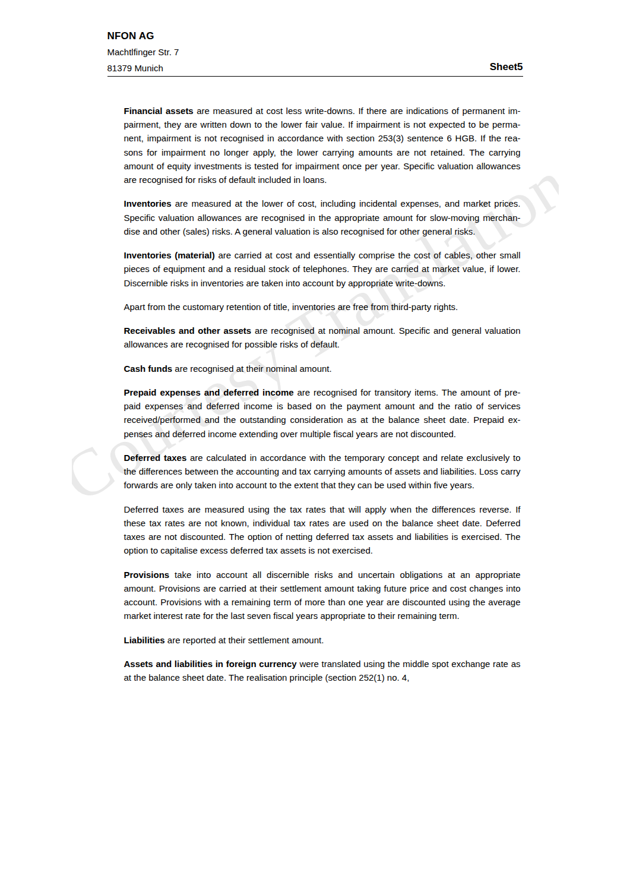Courtesy Translation
NFON AG
Machtlfinger Str. 7
81379 Munich Sheet5
Financial assets are measured at cost less write-downs. If there are indications of permanent impairment, they are written down to the lower fair value. If impairment is not expected to be permanent, impairment is not recognised in accordance with section 253(3) sentence 6 HGB. If the reasons for impairment no longer apply, the lower carrying amounts are not retained. The carrying amount of equity investments is tested for impairment once per year. Specific valuation allowances are recognised for risks of default included in loans.
Inventories are measured at the lower of cost, including incidental expenses, and market prices. Specific valuation allowances are recognised in the appropriate amount for slow-moving merchandise and other (sales) risks. A general valuation is also recognised for other general risks.
Inventories (material) are carried at cost and essentially comprise the cost of cables, other small pieces of equipment and a residual stock of telephones. They are carried at market value, if lower. Discernible risks in inventories are taken into account by appropriate write-downs.
Apart from the customary retention of title, inventories are free from third-party rights.
Receivables and other assets are recognised at nominal amount. Specific and general valuation allowances are recognised for possible risks of default.
Cash funds are recognised at their nominal amount.
Prepaid expenses and deferred income are recognised for transitory items. The amount of prepaid expenses and deferred income is based on the payment amount and the ratio of services received/performed and the outstanding consideration as at the balance sheet date. Prepaid expenses and deferred income extending over multiple fiscal years are not discounted.
Deferred taxes are calculated in accordance with the temporary concept and relate exclusively to the differences between the accounting and tax carrying amounts of assets and liabilities. Loss carry forwards are only taken into account to the extent that they can be used within five years.
Deferred taxes are measured using the tax rates that will apply when the differences reverse. If these tax rates are not known, individual tax rates are used on the balance sheet date. Deferred taxes are not discounted. The option of netting deferred tax assets and liabilities is exercised. The option to capitalise excess deferred tax assets is not exercised.
Provisions take into account all discernible risks and uncertain obligations at an appropriate amount. Provisions are carried at their settlement amount taking future price and cost changes into account. Provisions with a remaining term of more than one year are discounted using the average market interest rate for the last seven fiscal years appropriate to their remaining term.
Liabilities are reported at their settlement amount.
Assets and liabilities in foreign currency were translated using the middle spot exchange rate as at the balance sheet date. The realisation principle (section 252(1) no. 4,